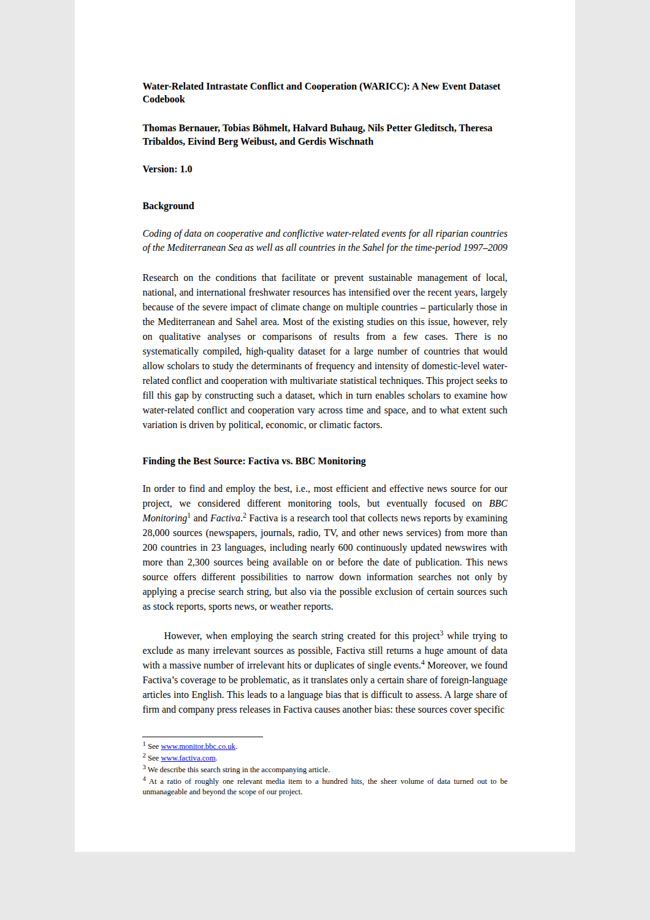Water-Related Intrastate Conflict and Cooperation (WARICC): A New Event Dataset Codebook
Thomas Bernauer, Tobias Böhmelt, Halvard Buhaug, Nils Petter Gleditsch, Theresa Tribaldos, Eivind Berg Weibust, and Gerdis Wischnath
Version: 1.0
Background
Coding of data on cooperative and conflictive water-related events for all riparian countries of the Mediterranean Sea as well as all countries in the Sahel for the time-period 1997–2009
Research on the conditions that facilitate or prevent sustainable management of local, national, and international freshwater resources has intensified over the recent years, largely because of the severe impact of climate change on multiple countries – particularly those in the Mediterranean and Sahel area. Most of the existing studies on this issue, however, rely on qualitative analyses or comparisons of results from a few cases. There is no systematically compiled, high-quality dataset for a large number of countries that would allow scholars to study the determinants of frequency and intensity of domestic-level water-related conflict and cooperation with multivariate statistical techniques. This project seeks to fill this gap by constructing such a dataset, which in turn enables scholars to examine how water-related conflict and cooperation vary across time and space, and to what extent such variation is driven by political, economic, or climatic factors.
Finding the Best Source: Factiva vs. BBC Monitoring
In order to find and employ the best, i.e., most efficient and effective news source for our project, we considered different monitoring tools, but eventually focused on BBC Monitoring1 and Factiva.2 Factiva is a research tool that collects news reports by examining 28,000 sources (newspapers, journals, radio, TV, and other news services) from more than 200 countries in 23 languages, including nearly 600 continuously updated newswires with more than 2,300 sources being available on or before the date of publication. This news source offers different possibilities to narrow down information searches not only by applying a precise search string, but also via the possible exclusion of certain sources such as stock reports, sports news, or weather reports.
However, when employing the search string created for this project3 while trying to exclude as many irrelevant sources as possible, Factiva still returns a huge amount of data with a massive number of irrelevant hits or duplicates of single events.4 Moreover, we found Factiva’s coverage to be problematic, as it translates only a certain share of foreign-language articles into English. This leads to a language bias that is difficult to assess. A large share of firm and company press releases in Factiva causes another bias: these sources cover specific
1 See www.monitor.bbc.co.uk.
2 See www.factiva.com.
3 We describe this search string in the accompanying article.
4 At a ratio of roughly one relevant media item to a hundred hits, the sheer volume of data turned out to be unmanageable and beyond the scope of our project.